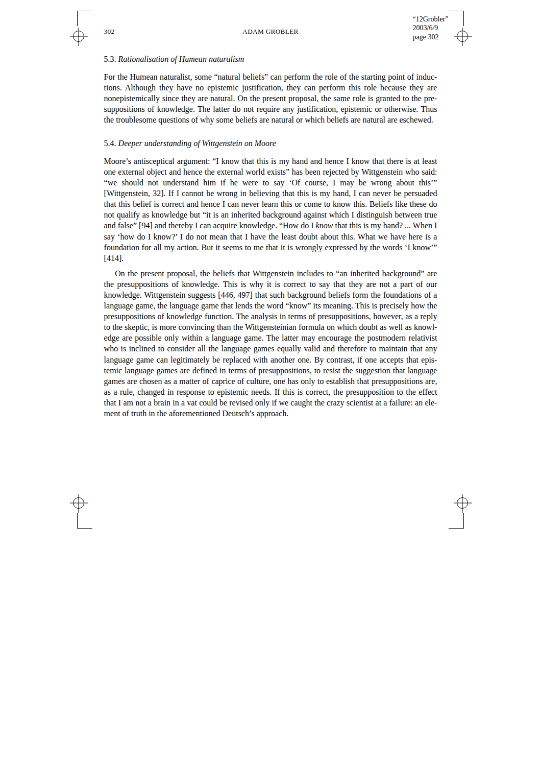“12Grobler”
2003/6/9
page 302
302 ADAM GROBLER
5.3. Rationalisation of Humean naturalism
For the Humean naturalist, some “natural beliefs” can perform the role of the starting point of inductions. Although they have no epistemic justification, they can perform this role because they are nonepistemically since they are natural. On the present proposal, the same role is granted to the presuppositions of knowledge. The latter do not require any justification, epistemic or otherwise. Thus the troublesome questions of why some beliefs are natural or which beliefs are natural are eschewed.
5.4. Deeper understanding of Wittgenstein on Moore
Moore’s antisceptical argument: “I know that this is my hand and hence I know that there is at least one external object and hence the external world exists” has been rejected by Wittgenstein who said: “we should not understand him if he were to say ‘Of course, I may be wrong about this’” [Wittgenstein, 32]. If I cannot be wrong in believing that this is my hand, I can never be persuaded that this belief is correct and hence I can never learn this or come to know this. Beliefs like these do not qualify as knowledge but “it is an inherited background against which I distinguish between true and false” [94] and thereby I can acquire knowledge. “How do I know that this is my hand? ... When I say ‘how do I know?’ I do not mean that I have the least doubt about this. What we have here is a foundation for all my action. But it seems to me that it is wrongly expressed by the words ‘I know’” [414].
On the present proposal, the beliefs that Wittgenstein includes to “an inherited background” are the presuppositions of knowledge. This is why it is correct to say that they are not a part of our knowledge. Wittgenstein suggests [446, 497] that such background beliefs form the foundations of a language game, the language game that lends the word “know” its meaning. This is precisely how the presuppositions of knowledge function. The analysis in terms of presuppositions, however, as a reply to the skeptic, is more convincing than the Wittgensteinian formula on which doubt as well as knowledge are possible only within a language game. The latter may encourage the postmodern relativist who is inclined to consider all the language games equally valid and therefore to maintain that any language game can legitimately be replaced with another one. By contrast, if one accepts that epistemic language games are defined in terms of presuppositions, to resist the suggestion that language games are chosen as a matter of caprice of culture, one has only to establish that presuppositions are, as a rule, changed in response to epistemic needs. If this is correct, the presupposition to the effect that I am not a brain in a vat could be revised only if we caught the crazy scientist at a failure: an element of truth in the aforementioned Deutsch’s approach.